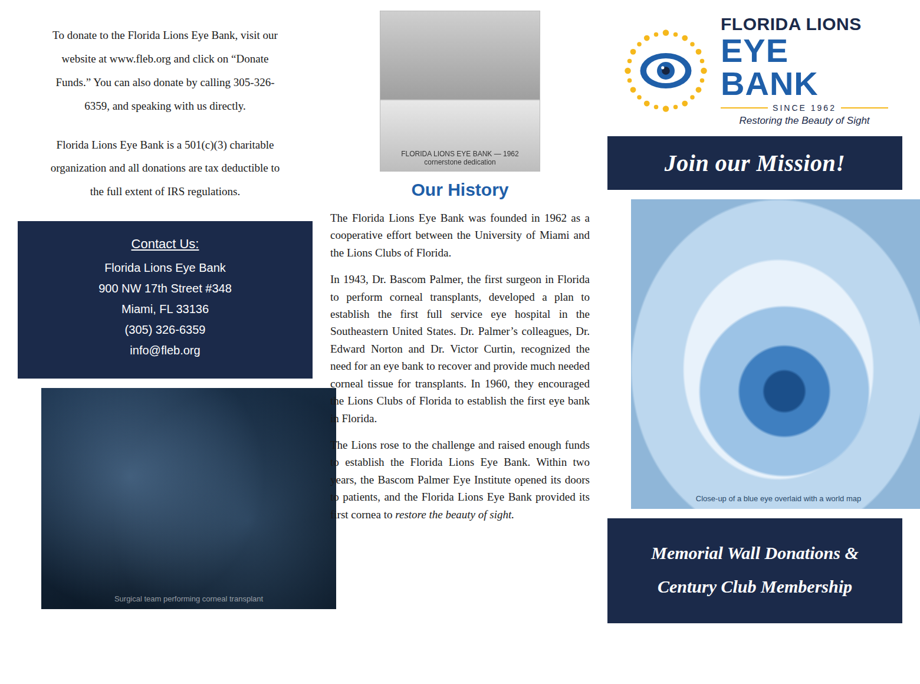To donate to the Florida Lions Eye Bank, visit our website at www.fleb.org and click on “Donate Funds.” You can also donate by calling 305-326-6359, and speaking with us directly.
Florida Lions Eye Bank is a 501(c)(3) charitable organization and all donations are tax deductible to the full extent of IRS regulations.
Contact Us:
Florida Lions Eye Bank
900 NW 17th Street #348
Miami, FL 33136
(305) 326-6359
info@fleb.org
Our History
The Florida Lions Eye Bank was founded in 1962 as a cooperative effort between the University of Miami and the Lions Clubs of Florida.
In 1943, Dr. Bascom Palmer, the first surgeon in Florida to perform corneal transplants, developed a plan to establish the first full service eye hospital in the Southeastern United States. Dr. Palmer’s colleagues, Dr. Edward Norton and Dr. Victor Curtin, recognized the need for an eye bank to recover and provide much needed corneal tissue for transplants. In 1960, they encouraged the Lions Clubs of Florida to establish the first eye bank in Florida.
The Lions rose to the challenge and raised enough funds to establish the Florida Lions Eye Bank. Within two years, the Bascom Palmer Eye Institute opened its doors to patients, and the Florida Lions Eye Bank provided its first cornea to restore the beauty of sight.
FLORIDA LIONS
EYE BANK
SINCE 1962
Restoring the Beauty of Sight
Join our Mission!
Memorial Wall Donations &
Century Club Membership